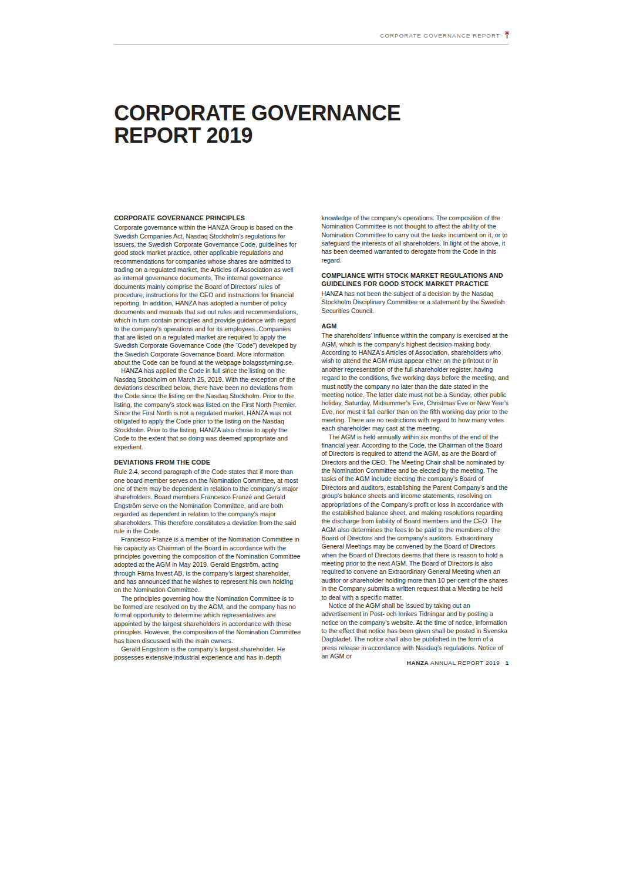Corporate Governance Report ⤒
Corporate Governance
Report 2019
Corporate governance principles
Corporate governance within the HANZA Group is based on the Swedish Companies Act, Nasdaq Stockholm's regulations for issuers, the Swedish Corporate Governance Code, guidelines for good stock market practice, other applicable regulations and recommendations for companies whose shares are admitted to trading on a regulated market, the Articles of Association as well as internal governance documents. The internal governance documents mainly comprise the Board of Directors' rules of procedure, instructions for the CEO and instructions for financial reporting. In addition, HANZA has adopted a number of policy documents and manuals that set out rules and recommendations, which in turn contain principles and provide guidance with regard to the company's operations and for its employees. Companies that are listed on a regulated market are required to apply the Swedish Corporate Governance Code (the “Code”) developed by the Swedish Corporate Governance Board. More information about the Code can be found at the webpage bolagsstyrning.se.
HANZA has applied the Code in full since the listing on the Nasdaq Stockholm on March 25, 2019. With the exception of the deviations described below, there have been no deviations from the Code since the listing on the Nasdaq Stockholm. Prior to the listing, the company's stock was listed on the First North Premier. Since the First North is not a regulated market, HANZA was not obligated to apply the Code prior to the listing on the Nasdaq Stockholm. Prior to the listing, HANZA also chose to apply the Code to the extent that so doing was deemed appropriate and expedient.
Deviations from the Code
Rule 2.4, second paragraph of the Code states that if more than one board member serves on the Nomination Committee, at most one of them may be dependent in relation to the company's major shareholders. Board members Francesco Franzé and Gerald Engström serve on the Nomination Committee, and are both regarded as dependent in relation to the company's major shareholders. This therefore constitutes a deviation from the said rule in the Code.
Francesco Franzé is a member of the Nomination Committee in his capacity as Chairman of the Board in accordance with the principles governing the composition of the Nomination Committee adopted at the AGM in May 2019. Gerald Engström, acting through Färna Invest AB, is the company's largest shareholder, and has announced that he wishes to represent his own holding on the Nomination Committee.
The principles governing how the Nomination Committee is to be formed are resolved on by the AGM, and the company has no formal opportunity to determine which representatives are appointed by the largest shareholders in accordance with these principles. However, the composition of the Nomination Committee has been discussed with the main owners.
Gerald Engström is the company's largest shareholder. He possesses extensive industrial experience and has in-depth knowledge of the company's operations. The composition of the Nomination Committee is not thought to affect the ability of the Nomination Committee to carry out the tasks incumbent on it, or to safeguard the interests of all shareholders. In light of the above, it has been deemed warranted to derogate from the Code in this regard.
Compliance with stock market regulations and guidelines for good stock market practice
HANZA has not been the subject of a decision by the Nasdaq Stockholm Disciplinary Committee or a statement by the Swedish Securities Council.
AGM
The shareholders' influence within the company is exercised at the AGM, which is the company's highest decision-making body. According to HANZA's Articles of Association, shareholders who wish to attend the AGM must appear either on the printout or in another representation of the full shareholder register, having regard to the conditions, five working days before the meeting, and must notify the company no later than the date stated in the meeting notice. The latter date must not be a Sunday, other public holiday, Saturday, Midsummer's Eve, Christmas Eve or New Year's Eve, nor must it fall earlier than on the fifth working day prior to the meeting. There are no restrictions with regard to how many votes each shareholder may cast at the meeting.
The AGM is held annually within six months of the end of the financial year. According to the Code, the Chairman of the Board of Directors is required to attend the AGM, as are the Board of Directors and the CEO. The Meeting Chair shall be nominated by the Nomination Committee and be elected by the meeting. The tasks of the AGM include electing the company's Board of Directors and auditors, establishing the Parent Company's and the group's balance sheets and income statements, resolving on appropriations of the Company's profit or loss in accordance with the established balance sheet, and making resolutions regarding the discharge from liability of Board members and the CEO. The AGM also determines the fees to be paid to the members of the Board of Directors and the company's auditors. Extraordinary General Meetings may be convened by the Board of Directors when the Board of Directors deems that there is reason to hold a meeting prior to the next AGM. The Board of Directors is also required to convene an Extraordinary General Meeting when an auditor or shareholder holding more than 10 per cent of the shares in the Company submits a written request that a Meeting be held to deal with a specific matter.
Notice of the AGM shall be issued by taking out an advertisement in Post- och Inrikes Tidningar and by posting a notice on the company's website. At the time of notice, information to the effect that notice has been given shall be posted in Svenska Dagbladet. The notice shall also be published in the form of a press release in accordance with Nasdaq's regulations. Notice of an AGM or
HANZA ANNUAL REPORT 2019 1